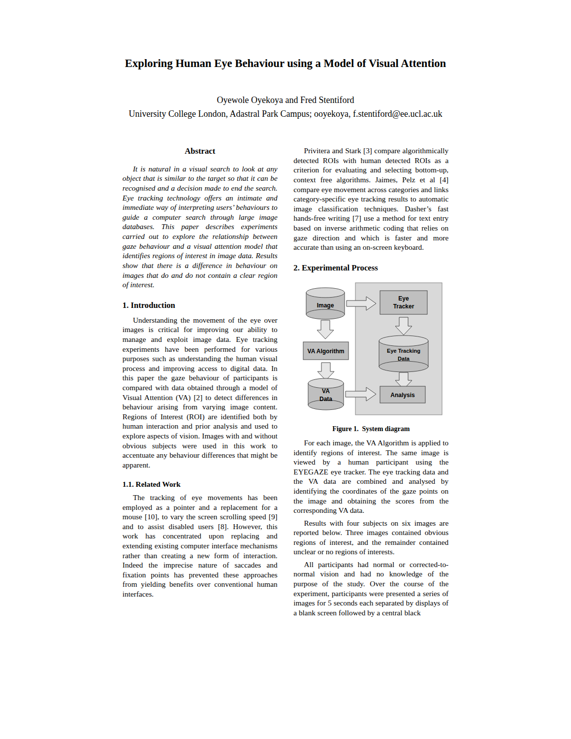Exploring Human Eye Behaviour using a Model of Visual Attention
Oyewole Oyekoya and Fred Stentiford
University College London, Adastral Park Campus; ooyekoya, f.stentiford@ee.ucl.ac.uk
Abstract
It is natural in a visual search to look at any object that is similar to the target so that it can be recognised and a decision made to end the search. Eye tracking technology offers an intimate and immediate way of interpreting users’ behaviours to guide a computer search through large image databases. This paper describes experiments carried out to explore the relationship between gaze behaviour and a visual attention model that identifies regions of interest in image data. Results show that there is a difference in behaviour on images that do and do not contain a clear region of interest.
1. Introduction
Understanding the movement of the eye over images is critical for improving our ability to manage and exploit image data. Eye tracking experiments have been performed for various purposes such as understanding the human visual process and improving access to digital data. In this paper the gaze behaviour of participants is compared with data obtained through a model of Visual Attention (VA) [2] to detect differences in behaviour arising from varying image content. Regions of Interest (ROI) are identified both by human interaction and prior analysis and used to explore aspects of vision. Images with and without obvious subjects were used in this work to accentuate any behaviour differences that might be apparent.
1.1. Related Work
The tracking of eye movements has been employed as a pointer and a replacement for a mouse [10], to vary the screen scrolling speed [9] and to assist disabled users [8]. However, this work has concentrated upon replacing and extending existing computer interface mechanisms rather than creating a new form of interaction. Indeed the imprecise nature of saccades and fixation points has prevented these approaches from yielding benefits over conventional human interfaces.
Privitera and Stark [3] compare algorithmically detected ROIs with human detected ROIs as a criterion for evaluating and selecting bottom-up, context free algorithms. Jaimes, Pelz et al [4] compare eye movement across categories and links category-specific eye tracking results to automatic image classification techniques. Dasher’s fast hands-free writing [7] use a method for text entry based on inverse arithmetic coding that relies on gaze direction and which is faster and more accurate than using an on-screen keyboard.
2. Experimental Process
Image Eye Tracker VA Algorithm Eye Tracking Data VA Data Analysis
Figure 1. System diagram
For each image, the VA Algorithm is applied to identify regions of interest. The same image is viewed by a human participant using the EYEGAZE eye tracker. The eye tracking data and the VA data are combined and analysed by identifying the coordinates of the gaze points on the image and obtaining the scores from the corresponding VA data.
Results with four subjects on six images are reported below. Three images contained obvious regions of interest, and the remainder contained unclear or no regions of interests.
All participants had normal or corrected-to-normal vision and had no knowledge of the purpose of the study. Over the course of the experiment, participants were presented a series of images for 5 seconds each separated by displays of a blank screen followed by a central black